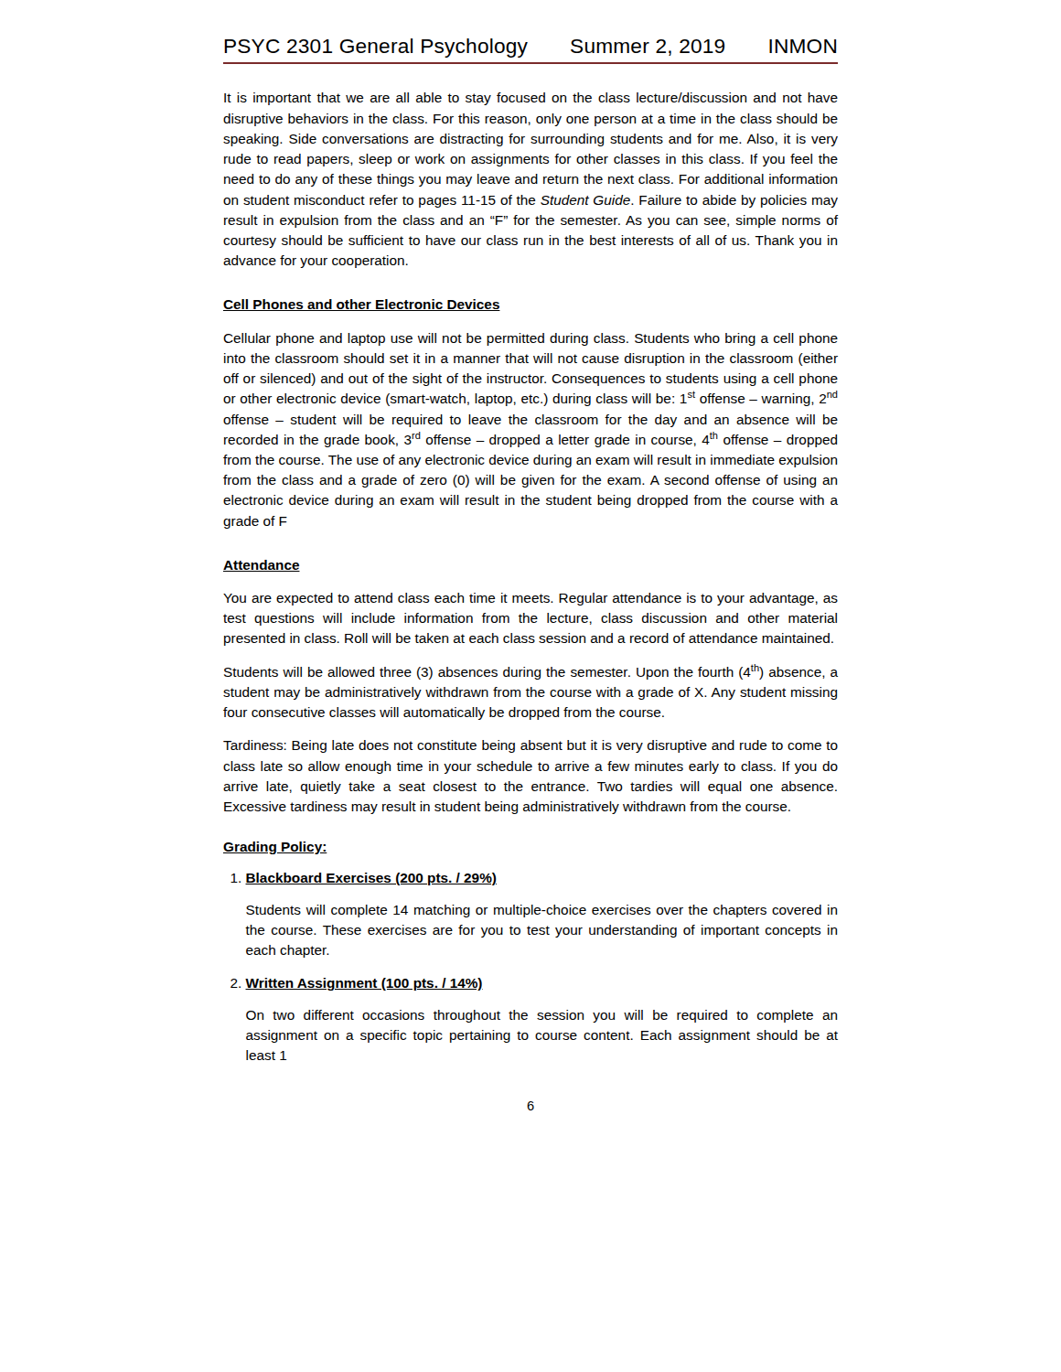PSYC 2301 General Psychology Summer 2, 2019 INMON
It is important that we are all able to stay focused on the class lecture/discussion and not have disruptive behaviors in the class. For this reason, only one person at a time in the class should be speaking. Side conversations are distracting for surrounding students and for me. Also, it is very rude to read papers, sleep or work on assignments for other classes in this class. If you feel the need to do any of these things you may leave and return the next class. For additional information on student misconduct refer to pages 11-15 of the Student Guide. Failure to abide by policies may result in expulsion from the class and an “F” for the semester. As you can see, simple norms of courtesy should be sufficient to have our class run in the best interests of all of us. Thank you in advance for your cooperation.
Cell Phones and other Electronic Devices
Cellular phone and laptop use will not be permitted during class. Students who bring a cell phone into the classroom should set it in a manner that will not cause disruption in the classroom (either off or silenced) and out of the sight of the instructor. Consequences to students using a cell phone or other electronic device (smart-watch, laptop, etc.) during class will be: 1st offense – warning, 2nd offense – student will be required to leave the classroom for the day and an absence will be recorded in the grade book, 3rd offense – dropped a letter grade in course, 4th offense – dropped from the course. The use of any electronic device during an exam will result in immediate expulsion from the class and a grade of zero (0) will be given for the exam. A second offense of using an electronic device during an exam will result in the student being dropped from the course with a grade of F
Attendance
You are expected to attend class each time it meets. Regular attendance is to your advantage, as test questions will include information from the lecture, class discussion and other material presented in class. Roll will be taken at each class session and a record of attendance maintained.
Students will be allowed three (3) absences during the semester. Upon the fourth (4th) absence, a student may be administratively withdrawn from the course with a grade of X. Any student missing four consecutive classes will automatically be dropped from the course.
Tardiness: Being late does not constitute being absent but it is very disruptive and rude to come to class late so allow enough time in your schedule to arrive a few minutes early to class. If you do arrive late, quietly take a seat closest to the entrance. Two tardies will equal one absence. Excessive tardiness may result in student being administratively withdrawn from the course.
Grading Policy:
Blackboard Exercises (200 pts. / 29%)
Students will complete 14 matching or multiple-choice exercises over the chapters covered in the course. These exercises are for you to test your understanding of important concepts in each chapter.
Written Assignment (100 pts. / 14%)
On two different occasions throughout the session you will be required to complete an assignment on a specific topic pertaining to course content. Each assignment should be at least 1
6